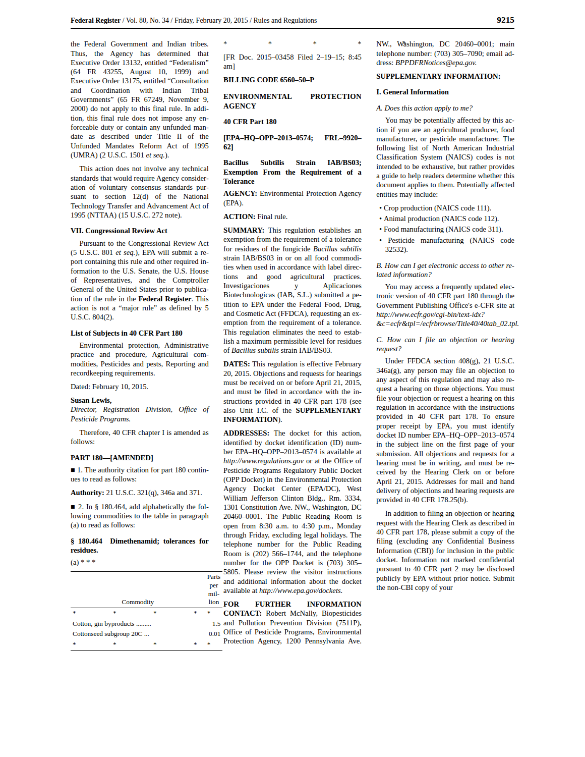Federal Register / Vol. 80, No. 34 / Friday, February 20, 2015 / Rules and Regulations
9215
the Federal Government and Indian tribes. Thus, the Agency has determined that Executive Order 13132, entitled “Federalism” (64 FR 43255, August 10, 1999) and Executive Order 13175, entitled “Consultation and Coordination with Indian Tribal Governments” (65 FR 67249, November 9, 2000) do not apply to this final rule. In addition, this final rule does not impose any enforceable duty or contain any unfunded mandate as described under Title II of the Unfunded Mandates Reform Act of 1995 (UMRA) (2 U.S.C. 1501 et seq.).
This action does not involve any technical standards that would require Agency consideration of voluntary consensus standards pursuant to section 12(d) of the National Technology Transfer and Advancement Act of 1995 (NTTAA) (15 U.S.C. 272 note).
VII. Congressional Review Act
Pursuant to the Congressional Review Act (5 U.S.C. 801 et seq.), EPA will submit a report containing this rule and other required information to the U.S. Senate, the U.S. House of Representatives, and the Comptroller General of the United States prior to publication of the rule in the Federal Register. This action is not a “major rule” as defined by 5 U.S.C. 804(2).
List of Subjects in 40 CFR Part 180
Environmental protection, Administrative practice and procedure, Agricultural commodities, Pesticides and pests, Reporting and recordkeeping requirements.
Dated: February 10, 2015.
Susan Lewis,
Director, Registration Division, Office of Pesticide Programs.
Therefore, 40 CFR chapter I is amended as follows:
PART 180—[AMENDED]
1. The authority citation for part 180 continues to read as follows:
Authority: 21 U.S.C. 321(q), 346a and 371.
2. In § 180.464, add alphabetically the following commodities to the table in paragraph (a) to read as follows:
§ 180.464 Dimethenamid; tolerances for residues.
(a) * * *
| Commodity | Parts per million |
| --- | --- |
| * * * * | * |
| Cotton, gin byproducts ......... | 1.5 |
| Cottonseed subgroup 20C ... | 0.01 |
| * * * * | * |
* * * * *
[FR Doc. 2015–03458 Filed 2–19–15; 8:45 am]
BILLING CODE 6560–50–P
ENVIRONMENTAL PROTECTION AGENCY
40 CFR Part 180
[EPA–HQ–OPP–2013–0574; FRL–9920–62]
Bacillus Subtilis Strain IAB/BS03; Exemption From the Requirement of a Tolerance
AGENCY: Environmental Protection Agency (EPA).
ACTION: Final rule.
SUMMARY: This regulation establishes an exemption from the requirement of a tolerance for residues of the fungicide Bacillus subtilis strain IAB/BS03 in or on all food commodities when used in accordance with label directions and good agricultural practices. Investigaciones y Aplicaciones Biotechnologicas (IAB, S.L.) submitted a petition to EPA under the Federal Food, Drug, and Cosmetic Act (FFDCA), requesting an exemption from the requirement of a tolerance. This regulation eliminates the need to establish a maximum permissible level for residues of Bacillus subtilis strain IAB/BS03.
DATES: This regulation is effective February 20, 2015. Objections and requests for hearings must be received on or before April 21, 2015, and must be filed in accordance with the instructions provided in 40 CFR part 178 (see also Unit I.C. of the SUPPLEMENTARY INFORMATION).
ADDRESSES: The docket for this action, identified by docket identification (ID) number EPA–HQ–OPP–2013–0574 is available at http://www.regulations.gov or at the Office of Pesticide Programs Regulatory Public Docket (OPP Docket) in the Environmental Protection Agency Docket Center (EPA/DC), West William Jefferson Clinton Bldg., Rm. 3334, 1301 Constitution Ave. NW., Washington, DC 20460–0001. The Public Reading Room is open from 8:30 a.m. to 4:30 p.m., Monday through Friday, excluding legal holidays. The telephone number for the Public Reading Room is (202) 566–1744, and the telephone number for the OPP Docket is (703) 305–5805. Please review the visitor instructions and additional information about the docket available at http://www.epa.gov/dockets.
FOR FURTHER INFORMATION CONTACT: Robert McNally, Biopesticides and Pollution Prevention Division (7511P), Office of Pesticide Programs, Environmental Protection Agency, 1200 Pennsylvania Ave. NW., Washington, DC 20460–0001; main telephone number: (703) 305–7090; email address: BPPDFRNotices@epa.gov.
SUPPLEMENTARY INFORMATION:
I. General Information
A. Does this action apply to me?
You may be potentially affected by this action if you are an agricultural producer, food manufacturer, or pesticide manufacturer. The following list of North American Industrial Classification System (NAICS) codes is not intended to be exhaustive, but rather provides a guide to help readers determine whether this document applies to them. Potentially affected entities may include:
Crop production (NAICS code 111).
Animal production (NAICS code 112).
Food manufacturing (NAICS code 311).
Pesticide manufacturing (NAICS code 32532).
B. How can I get electronic access to other related information?
You may access a frequently updated electronic version of 40 CFR part 180 through the Government Publishing Office's e-CFR site at http://www.ecfr.gov/cgi-bin/text-idx?&c=ecfr&tpl=/ecfrbrowse/Title40/40tab_02.tpl.
C. How can I file an objection or hearing request?
Under FFDCA section 408(g), 21 U.S.C. 346a(g), any person may file an objection to any aspect of this regulation and may also request a hearing on those objections. You must file your objection or request a hearing on this regulation in accordance with the instructions provided in 40 CFR part 178. To ensure proper receipt by EPA, you must identify docket ID number EPA–HQ–OPP–2013–0574 in the subject line on the first page of your submission. All objections and requests for a hearing must be in writing, and must be received by the Hearing Clerk on or before April 21, 2015. Addresses for mail and hand delivery of objections and hearing requests are provided in 40 CFR 178.25(b).
In addition to filing an objection or hearing request with the Hearing Clerk as described in 40 CFR part 178, please submit a copy of the filing (excluding any Confidential Business Information (CBI)) for inclusion in the public docket. Information not marked confidential pursuant to 40 CFR part 2 may be disclosed publicly by EPA without prior notice. Submit the non-CBI copy of your